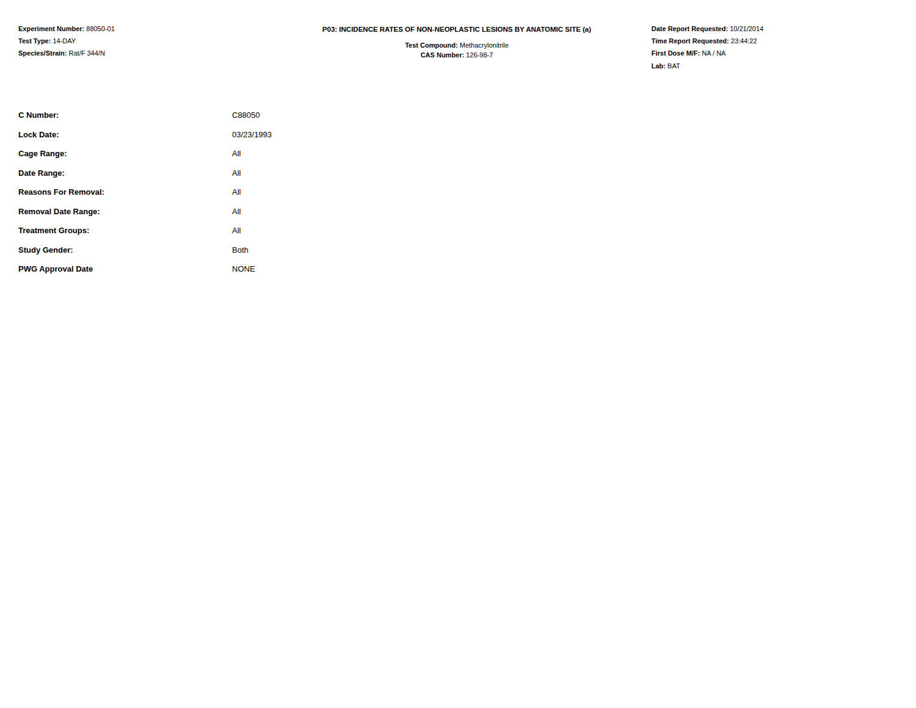| Experiment Number: 88050-01 | P03: INCIDENCE RATES OF NON-NEOPLASTIC LESIONS BY ANATOMIC SITE (a) Test Compound: Methacrylonitrile CAS Number: 126-98-7 | Date Report Requested: 10/21/2014 |
| Test Type: 14-DAY | Time Report Requested: 23:44:22 |
| Species/Strain: Rat/F 344/N | First Dose M/F: NA / NA |
| | | Lab: BAT |
| C Number: | C88050 |
| Lock Date: | 03/23/1993 |
| Cage Range: | All |
| Date Range: | All |
| Reasons For Removal: | All |
| Removal Date Range: | All |
| Treatment Groups: | All |
| Study Gender: | Both |
| PWG Approval Date | NONE |